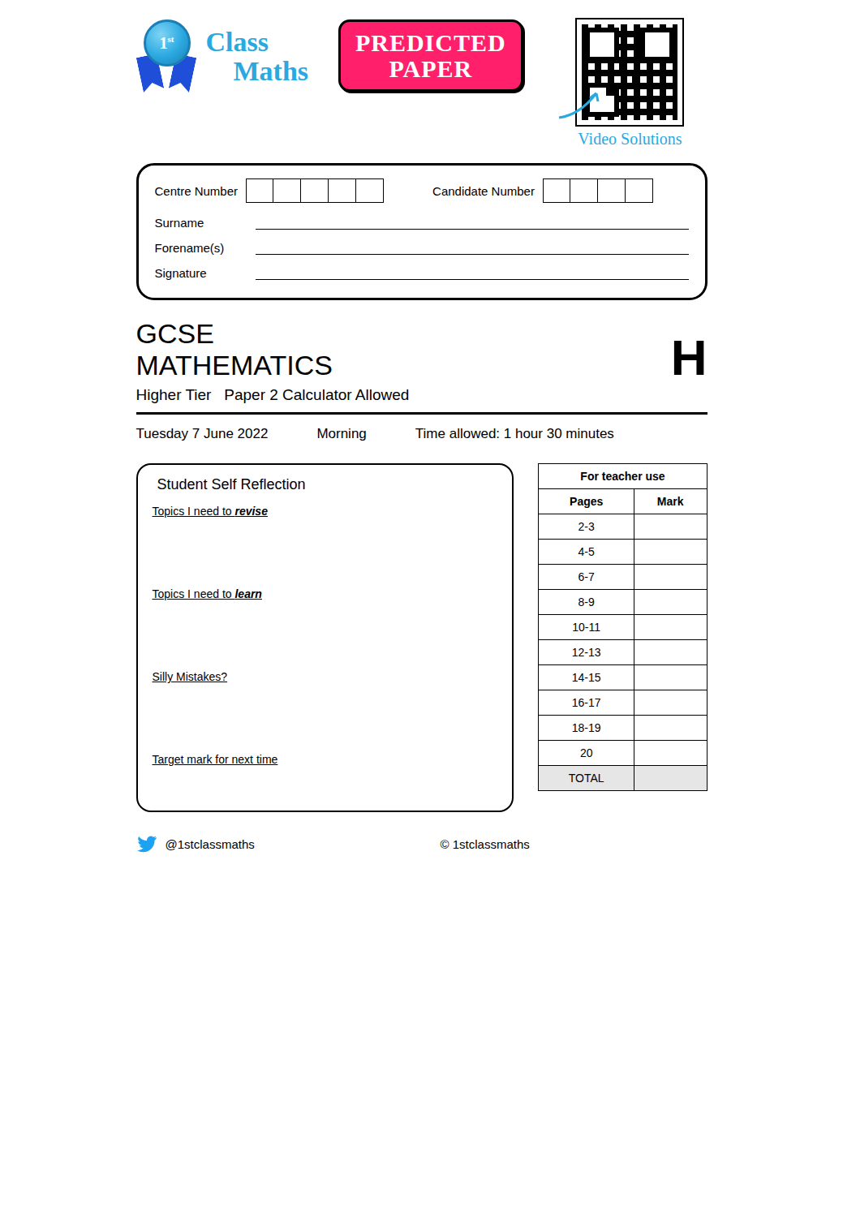1st
Class Maths
PREDICTED
PAPER
Video Solutions
Centre Number
Candidate Number
Surname
Forename(s)
Signature
GCSE
MATHEMATICS
H
Higher Tier Paper 2 Calculator Allowed
Tuesday 7 June 2022 Morning Time allowed: 1 hour 30 minutes
Student Self Reflection
Topics I need to revise
Topics I need to learn
Silly Mistakes?
Target mark for next time
| For teacher use |
| --- |
| Pages | Mark |
| 2-3 | |
| 4-5 | |
| 6-7 | |
| 8-9 | |
| 10-11 | |
| 12-13 | |
| 14-15 | |
| 16-17 | |
| 18-19 | |
| 20 | |
| TOTAL | |
@1stclassmaths © 1stclassmaths